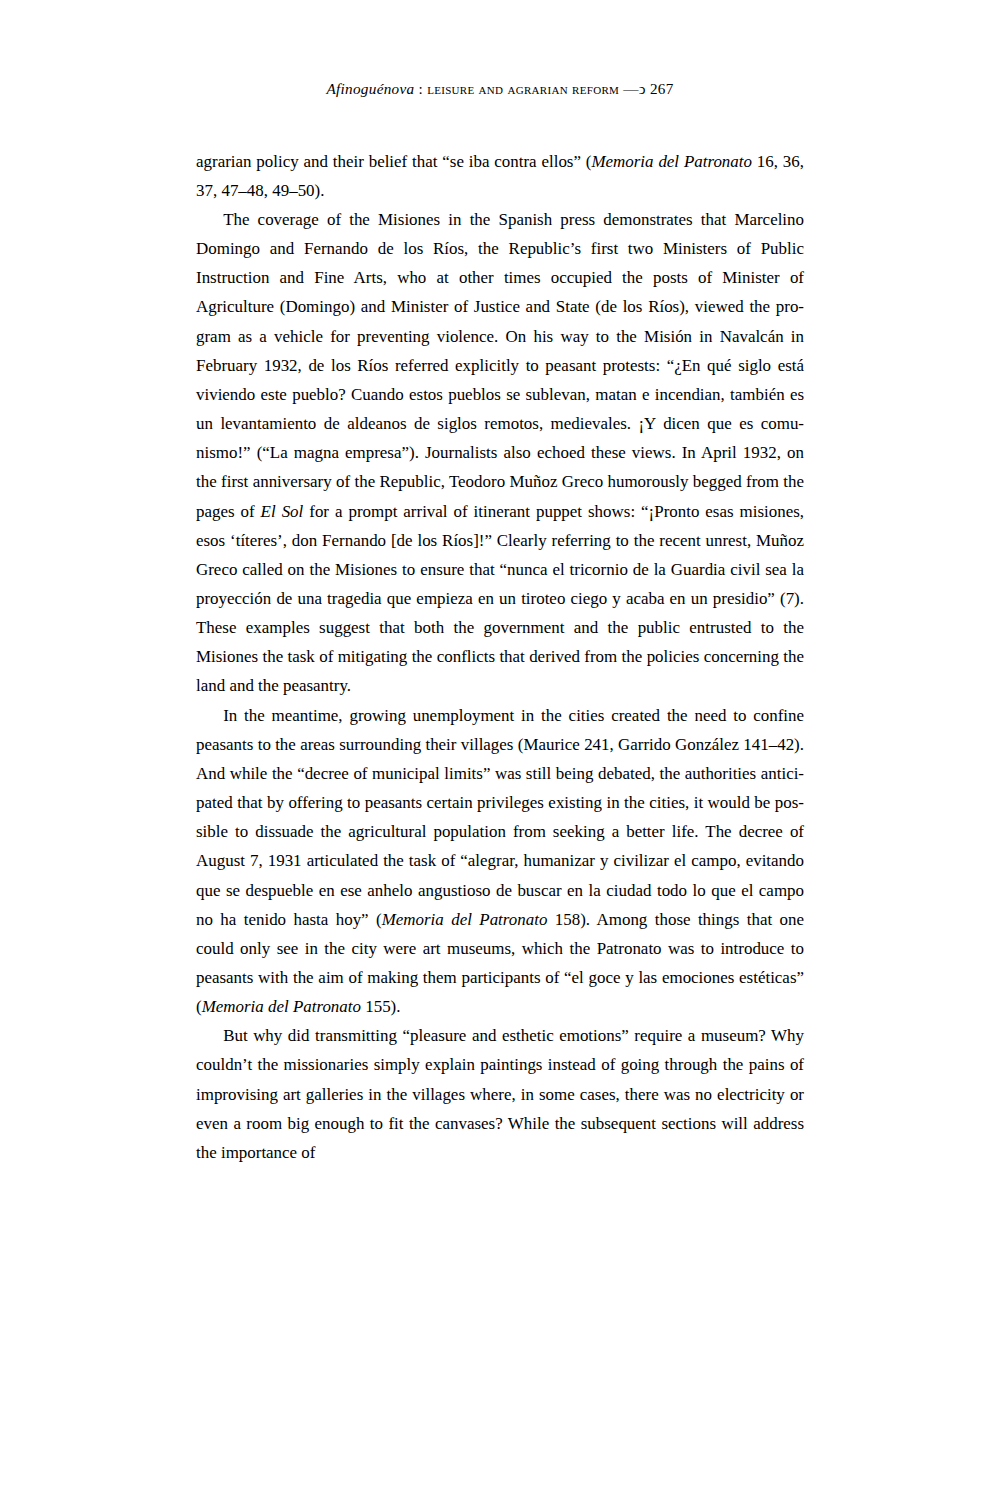Afinoguénova : leisure and agrarian reform —ↄ 267
agrarian policy and their belief that “se iba contra ellos” (Memoria del Patronato 16, 36, 37, 47–48, 49–50).
The coverage of the Misiones in the Spanish press demonstrates that Marcelino Domingo and Fernando de los Ríos, the Republic’s first two Ministers of Public Instruction and Fine Arts, who at other times occupied the posts of Minister of Agriculture (Domingo) and Minister of Justice and State (de los Ríos), viewed the program as a vehicle for preventing violence. On his way to the Misión in Navalcán in February 1932, de los Ríos referred explicitly to peasant protests: “¿En qué siglo está viviendo este pueblo? Cuando estos pueblos se sublevan, matan e incendian, también es un levantamiento de aldeanos de siglos remotos, medievales. ¡Y dicen que es comunismo!” (“La magna empresa”). Journalists also echoed these views. In April 1932, on the first anniversary of the Republic, Teodoro Muñoz Greco humorously begged from the pages of El Sol for a prompt arrival of itinerant puppet shows: “¡Pronto esas misiones, esos ‘títeres’, don Fernando [de los Ríos]!” Clearly referring to the recent unrest, Muñoz Greco called on the Misiones to ensure that “nunca el tricornio de la Guardia civil sea la proyección de una tragedia que empieza en un tiroteo ciego y acaba en un presidio” (7). These examples suggest that both the government and the public entrusted to the Misiones the task of mitigating the conflicts that derived from the policies concerning the land and the peasantry.
In the meantime, growing unemployment in the cities created the need to confine peasants to the areas surrounding their villages (Maurice 241, Garrido González 141–42). And while the “decree of municipal limits” was still being debated, the authorities anticipated that by offering to peasants certain privileges existing in the cities, it would be possible to dissuade the agricultural population from seeking a better life. The decree of August 7, 1931 articulated the task of “alegrar, humanizar y civilizar el campo, evitando que se despueble en ese anhelo angustioso de buscar en la ciudad todo lo que el campo no ha tenido hasta hoy” (Memoria del Patronato 158). Among those things that one could only see in the city were art museums, which the Patronato was to introduce to peasants with the aim of making them participants of “el goce y las emociones estéticas” (Memoria del Patronato 155).
But why did transmitting “pleasure and esthetic emotions” require a museum? Why couldn’t the missionaries simply explain paintings instead of going through the pains of improvising art galleries in the villages where, in some cases, there was no electricity or even a room big enough to fit the canvases? While the subsequent sections will address the importance of